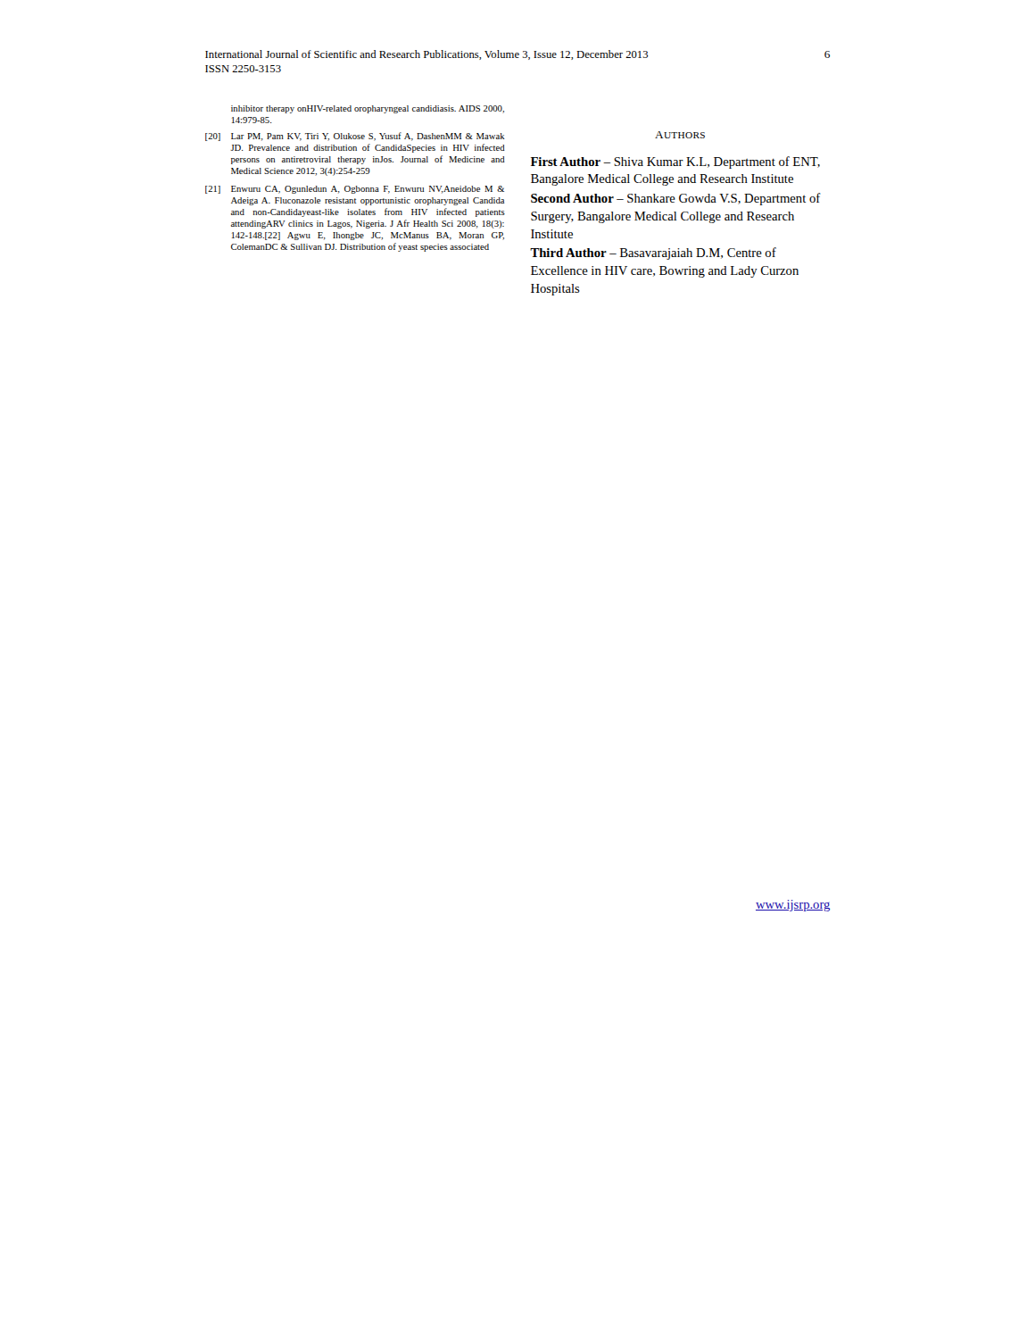International Journal of Scientific and Research Publications, Volume 3, Issue 12, December 2013
ISSN 2250-3153
6
inhibitor therapy onHIV-related oropharyngeal candidiasis. AIDS 2000, 14:979-85.
[20]
Lar PM, Pam KV, Tiri Y, Olukose S, Yusuf A, DashenMM & Mawak JD. Prevalence and distribution of CandidaSpecies in HIV infected persons on antiretroviral therapy inJos. Journal of Medicine and Medical Science 2012, 3(4):254-259
[21]
Enwuru CA, Ogunledun A, Ogbonna F, Enwuru NV,Aneidobe M & Adeiga A. Fluconazole resistant opportunistic oropharyngeal Candida and non-Candidayeast-like isolates from HIV infected patients attendingARV clinics in Lagos, Nigeria. J Afr Health Sci 2008, 18(3): 142-148.[22] Agwu E, Ihongbe JC, McManus BA, Moran GP, ColemanDC & Sullivan DJ. Distribution of yeast species associated
AUTHORS
First Author – Shiva Kumar K.L, Department of ENT, Bangalore Medical College and Research Institute
Second Author – Shankare Gowda V.S, Department of Surgery, Bangalore Medical College and Research Institute
Third Author – Basavarajaiah D.M, Centre of Excellence in HIV care, Bowring and Lady Curzon Hospitals
www.ijsrp.org